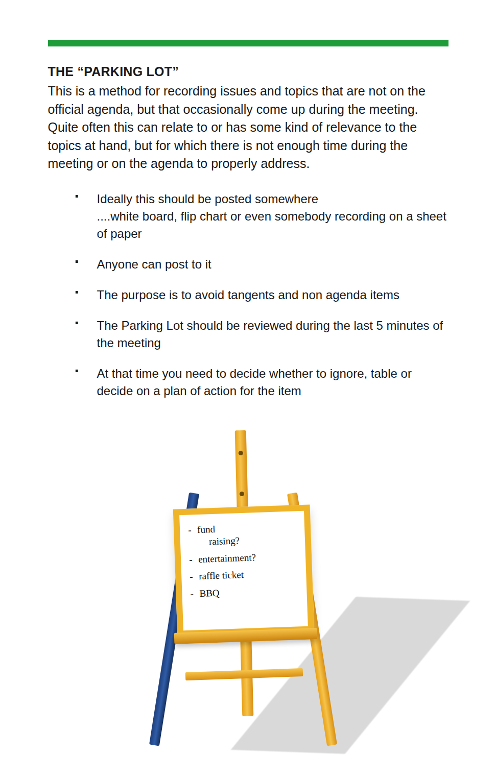THE “PARKING LOT”
This is a method for recording issues and topics that are not on the official agenda, but that occasionally come up during the meeting. Quite often this can relate to or has some kind of relevance to the topics at hand, but for which there is not enough time during the meeting or on the agenda to properly address.
Ideally this should be posted somewhere
....white board, flip chart or even somebody recording on a sheet of paper
Anyone can post to it
The purpose is to avoid tangents and non agenda items
The Parking Lot should be reviewed during the last 5 minutes of the meeting
At that time you need to decide whether to ignore, table or decide on a plan of action for the item
fundraising?
entertainment?
raffle ticket
BBQ